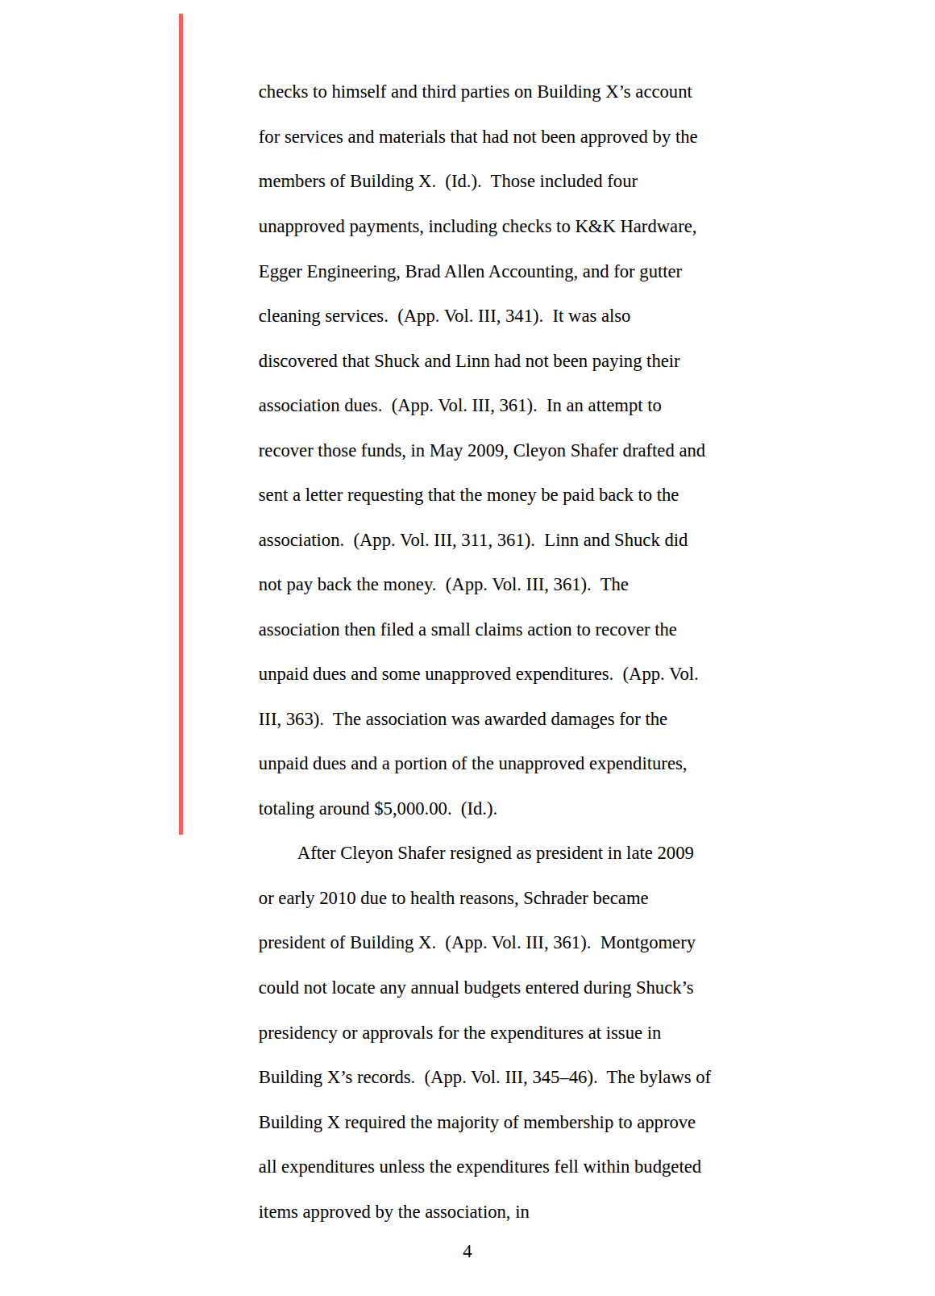checks to himself and third parties on Building X’s account for services and materials that had not been approved by the members of Building X. (Id.). Those included four unapproved payments, including checks to K&K Hardware, Egger Engineering, Brad Allen Accounting, and for gutter cleaning services. (App. Vol. III, 341). It was also discovered that Shuck and Linn had not been paying their association dues. (App. Vol. III, 361). In an attempt to recover those funds, in May 2009, Cleyon Shafer drafted and sent a letter requesting that the money be paid back to the association. (App. Vol. III, 311, 361). Linn and Shuck did not pay back the money. (App. Vol. III, 361). The association then filed a small claims action to recover the unpaid dues and some unapproved expenditures. (App. Vol. III, 363). The association was awarded damages for the unpaid dues and a portion of the unapproved expenditures, totaling around $5,000.00. (Id.).
After Cleyon Shafer resigned as president in late 2009 or early 2010 due to health reasons, Schrader became president of Building X. (App. Vol. III, 361). Montgomery could not locate any annual budgets entered during Shuck’s presidency or approvals for the expenditures at issue in Building X’s records. (App. Vol. III, 345–46). The bylaws of Building X required the majority of membership to approve all expenditures unless the expenditures fell within budgeted items approved by the association, in
4